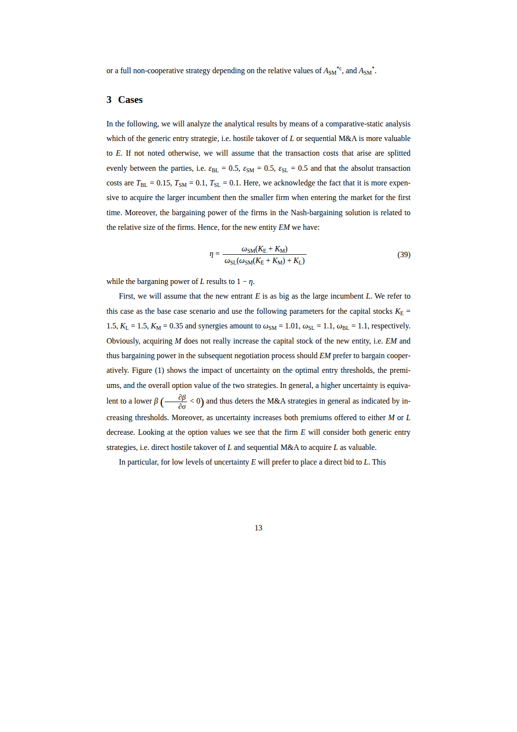or a full non-cooperative strategy depending on the relative values of ASM*c, and ASM*.
3 Cases
In the following, we will analyze the analytical results by means of a comparative-static analysis which of the generic entry strategie, i.e. hostile takover of L or sequential M&A is more valuable to E. If not noted otherwise, we will assume that the transaction costs that arise are splitted evenly between the parties, i.e. εBL = 0.5, εSM = 0.5, εSL = 0.5 and that the absolut transaction costs are TBL = 0.15, TSM = 0.1, TSL = 0.1. Here, we acknowledge the fact that it is more expensive to acquire the larger incumbent then the smaller firm when entering the market for the first time. Moreover, the bargaining power of the firms in the Nash-bargaining solution is related to the relative size of the firms. Hence, for the new entity EM we have:
η = ωSM(KE + KM) ωSL(ωSM(KE + KM) + KL) (39)
while the barganing power of L results to 1 − η.
First, we will assume that the new entrant E is as big as the large incumbent L. We refer to this case as the base case scenario and use the following parameters for the capital stocks KE = 1.5, KL = 1.5, KM = 0.35 and synergies amount to ωSM = 1.01, ωSL = 1.1, ωBL = 1.1, respectively. Obviously, acquiring M does not really increase the capital stock of the new entity, i.e. EM and thus bargaining power in the subsequent negotiation process should EM prefer to bargain cooperatively. Figure (1) shows the impact of uncertainty on the optimal entry thresholds, the premiums, and the overall option value of the two strategies. In general, a higher uncertainty is equivalent to a lower β (∂β∂σ < 0) and thus deters the M&A strategies in general as indicated by increasing thresholds. Moreover, as uncertainty increases both premiums offered to either M or L decrease. Looking at the option values we see that the firm E will consider both generic entry strategies, i.e. direct hostile takover of L and sequential M&A to acquire L as valuable.
In particular, for low levels of uncertainty E will prefer to place a direct bid to L. This
13